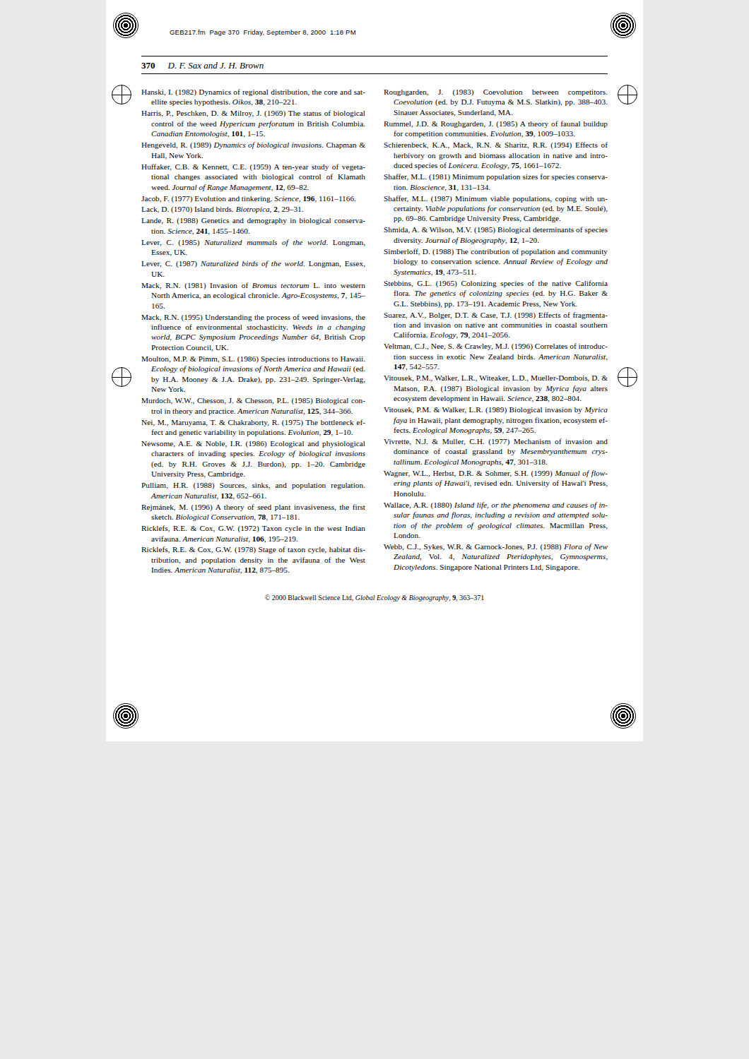GEB217.fm Page 370 Friday, September 8, 2000 1:18 PM
370 D. F. Sax and J. H. Brown
Hanski, I. (1982) Dynamics of regional distribution, the core and satellite species hypothesis. Oikos, 38, 210–221.
Harris, P., Peschken, D. & Milroy, J. (1969) The status of biological control of the weed Hypericum perforatum in British Columbia. Canadian Entomologist, 101, 1–15.
Hengeveld, R. (1989) Dynamics of biological invasions. Chapman & Hall, New York.
Huffaker, C.B. & Kennett, C.E. (1959) A ten-year study of vegetational changes associated with biological control of Klamath weed. Journal of Range Management, 12, 69–82.
Jacob, F. (1977) Evolution and tinkering. Science, 196, 1161–1166.
Lack, D. (1970) Island birds. Biotropica, 2, 29–31.
Lande, R. (1988) Genetics and demography in biological conservation. Science, 241, 1455–1460.
Lever, C. (1985) Naturalized mammals of the world. Longman, Essex, UK.
Lever, C. (1987) Naturalized birds of the world. Longman, Essex, UK.
Mack, R.N. (1981) Invasion of Bromus tectorum L. into western North America, an ecological chronicle. Agro-Ecosystems, 7, 145–165.
Mack, R.N. (1995) Understanding the process of weed invasions, the influence of environmental stochasticity. Weeds in a changing world, BCPC Symposium Proceedings Number 64, British Crop Protection Council, UK.
Moulton, M.P. & Pimm, S.L. (1986) Species introductions to Hawaii. Ecology of biological invasions of North America and Hawaii (ed. by H.A. Mooney & J.A. Drake), pp. 231–249. Springer-Verlag, New York.
Murdoch, W.W., Chesson, J. & Chesson, P.L. (1985) Biological control in theory and practice. American Naturalist, 125, 344–366.
Nei, M., Maruyama, T. & Chakraborty, R. (1975) The bottleneck effect and genetic variability in populations. Evolution, 29, 1–10.
Newsome, A.E. & Noble, I.R. (1986) Ecological and physiological characters of invading species. Ecology of biological invasions (ed. by R.H. Groves & J.J. Burdon), pp. 1–20. Cambridge University Press, Cambridge.
Pulliam, H.R. (1988) Sources, sinks, and population regulation. American Naturalist, 132, 652–661.
Rejmánek, M. (1996) A theory of seed plant invasiveness, the first sketch. Biological Conservation, 78, 171–181.
Ricklefs, R.E. & Cox, G.W. (1972) Taxon cycle in the west Indian avifauna. American Naturalist, 106, 195–219.
Ricklefs, R.E. & Cox, G.W. (1978) Stage of taxon cycle, habitat distribution, and population density in the avifauna of the West Indies. American Naturalist, 112, 875–895.
Roughgarden, J. (1983) Coevolution between competitors. Coevolution (ed. by D.J. Futuyma & M.S. Slatkin), pp. 388–403. Sinauer Associates, Sunderland, MA.
Rummel, J.D. & Roughgarden, J. (1985) A theory of faunal buildup for competition communities. Evolution, 39, 1009–1033.
Schierenbeck, K.A., Mack, R.N. & Sharitz, R.R. (1994) Effects of herbivory on growth and biomass allocation in native and introduced species of Lonicera. Ecology, 75, 1661–1672.
Shaffer, M.L. (1981) Minimum population sizes for species conservation. Bioscience, 31, 131–134.
Shaffer, M.L. (1987) Minimum viable populations, coping with uncertainty. Viable populations for conservation (ed. by M.E. Soulé), pp. 69–86. Cambridge University Press, Cambridge.
Shmida, A. & Wilson, M.V. (1985) Biological determinants of species diversity. Journal of Biogeography, 12, 1–20.
Simberloff, D. (1988) The contribution of population and community biology to conservation science. Annual Review of Ecology and Systematics, 19, 473–511.
Stebbins, G.L. (1965) Colonizing species of the native California flora. The genetics of colonizing species (ed. by H.G. Baker & G.L. Stebbins), pp. 173–191. Academic Press, New York.
Suarez, A.V., Bolger, D.T. & Case, T.J. (1998) Effects of fragmentation and invasion on native ant communities in coastal southern California. Ecology, 79, 2041–2056.
Veltman, C.J., Nee, S. & Crawley, M.J. (1996) Correlates of introduction success in exotic New Zealand birds. American Naturalist, 147, 542–557.
Vitousek, P.M., Walker, L.R., Witeaker, L.D., Mueller-Dombois, D. & Matson, P.A. (1987) Biological invasion by Myrica faya alters ecosystem development in Hawaii. Science, 238, 802–804.
Vitousek, P.M. & Walker, L.R. (1989) Biological invasion by Myrica faya in Hawaii, plant demography, nitrogen fixation, ecosystem effects. Ecological Monographs, 59, 247–265.
Vivrette, N.J. & Muller, C.H. (1977) Mechanism of invasion and dominance of coastal grassland by Mesembryanthemum crystallinum. Ecological Monographs, 47, 301–318.
Wagner, W.L., Herbst, D.R. & Sohmer, S.H. (1999) Manual of flowering plants of Hawai'i, revised edn. University of Hawai'i Press, Honolulu.
Wallace, A.R. (1880) Island life, or the phenomena and causes of insular faunas and floras, including a revision and attempted solution of the problem of geological climates. Macmillan Press, London.
Webb, C.J., Sykes, W.R. & Garnock-Jones, P.J. (1988) Flora of New Zealand, Vol. 4, Naturalized Pteridophytes, Gymnosperms, Dicotyledons. Singapore National Printers Ltd, Singapore.
© 2000 Blackwell Science Ltd, Global Ecology & Biogeography, 9, 363–371